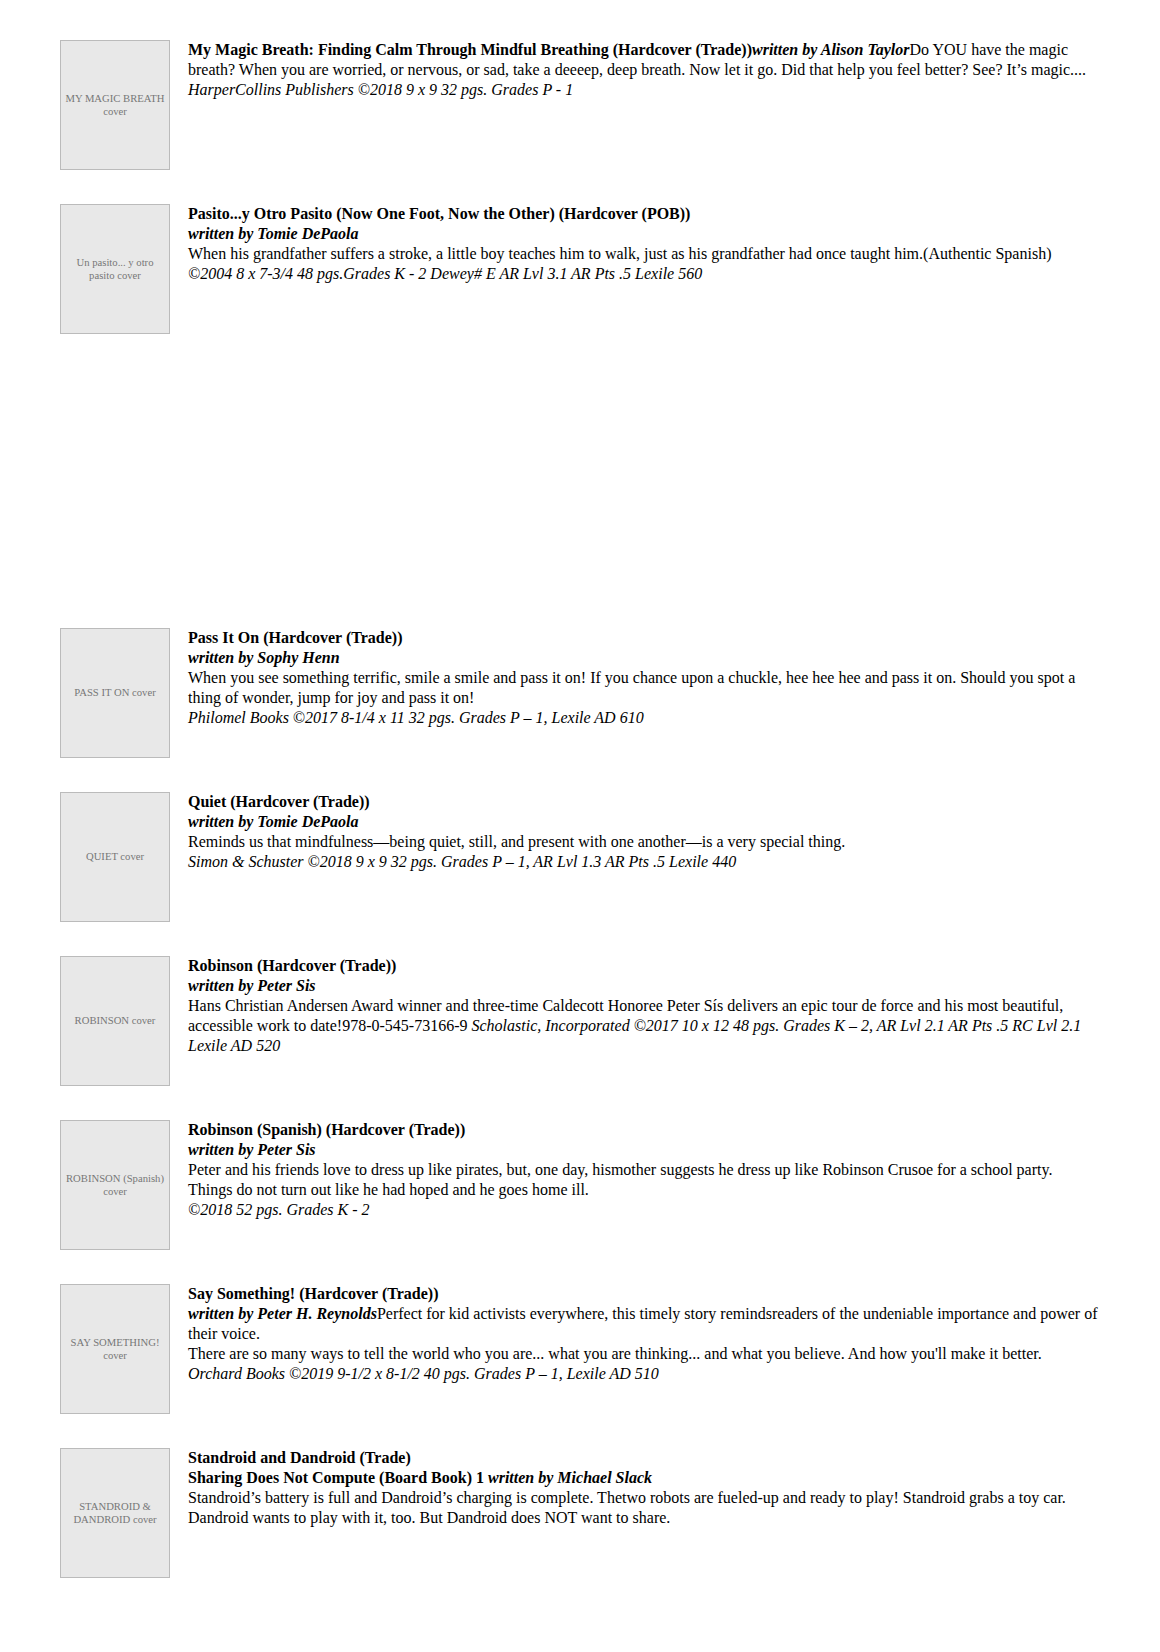MY MAGIC BREATH cover
My Magic Breath: Finding Calm Through Mindful Breathing (Hardcover (Trade)) written by Alison Taylor Do YOU have the magic breath? When you are worried, or nervous, or sad, take a deeeep, deep breath. Now let it go. Did that help you feel better? See? It’s magic....
HarperCollins Publishers ©2018 9 x 9 32 pgs. Grades P - 1
Un pasito... y otro pasito cover
Pasito...y Otro Pasito (Now One Foot, Now the Other) (Hardcover (POB))
written by Tomie DePaola
When his grandfather suffers a stroke, a little boy teaches him to walk, just as his grandfather had once taught him.(Authentic Spanish)
©2004 8 x 7-3/4 48 pgs.Grades K - 2 Dewey# E AR Lvl 3.1 AR Pts .5 Lexile 560
PASS IT ON cover
Pass It On (Hardcover (Trade))
written by Sophy Henn
When you see something terrific, smile a smile and pass it on! If you chance upon a chuckle, hee hee hee and pass it on. Should you spot a thing of wonder, jump for joy and pass it on!
Philomel Books ©2017 8-1/4 x 11 32 pgs. Grades P – 1, Lexile AD 610
QUIET cover
Quiet (Hardcover (Trade))
written by Tomie DePaola
Reminds us that mindfulness—being quiet, still, and present with one another—is a very special thing.
Simon & Schuster ©2018 9 x 9 32 pgs. Grades P – 1, AR Lvl 1.3 AR Pts .5 Lexile 440
ROBINSON cover
Robinson (Hardcover (Trade))
written by Peter Sis
Hans Christian Andersen Award winner and three-time Caldecott Honoree Peter Sís delivers an epic tour de force and his most beautiful, accessible work to date!978-0-545-73166-9 Scholastic, Incorporated ©2017 10 x 12 48 pgs. Grades K – 2, AR Lvl 2.1 AR Pts .5 RC Lvl 2.1 Lexile AD 520
ROBINSON (Spanish) cover
Robinson (Spanish) (Hardcover (Trade))
written by Peter Sis
Peter and his friends love to dress up like pirates, but, one day, hismother suggests he dress up like Robinson Crusoe for a school party.
Things do not turn out like he had hoped and he goes home ill.
©2018 52 pgs. Grades K - 2
SAY SOMETHING! cover
Say Something! (Hardcover (Trade))
written by Peter H. Reynolds Perfect for kid activists everywhere, this timely story remindsreaders of the undeniable importance and power of their voice.
There are so many ways to tell the world who you are... what you are thinking... and what you believe. And how you'll make it better.
Orchard Books ©2019 9-1/2 x 8-1/2 40 pgs. Grades P – 1, Lexile AD 510
STANDROID & DANDROID cover
Standroid and Dandroid (Trade)
Sharing Does Not Compute (Board Book) 1 written by Michael Slack
Standroid’s battery is full and Dandroid’s charging is complete. Thetwo robots are fueled-up and ready to play! Standroid grabs a toy car. Dandroid wants to play with it, too. But Dandroid does NOT want to share.